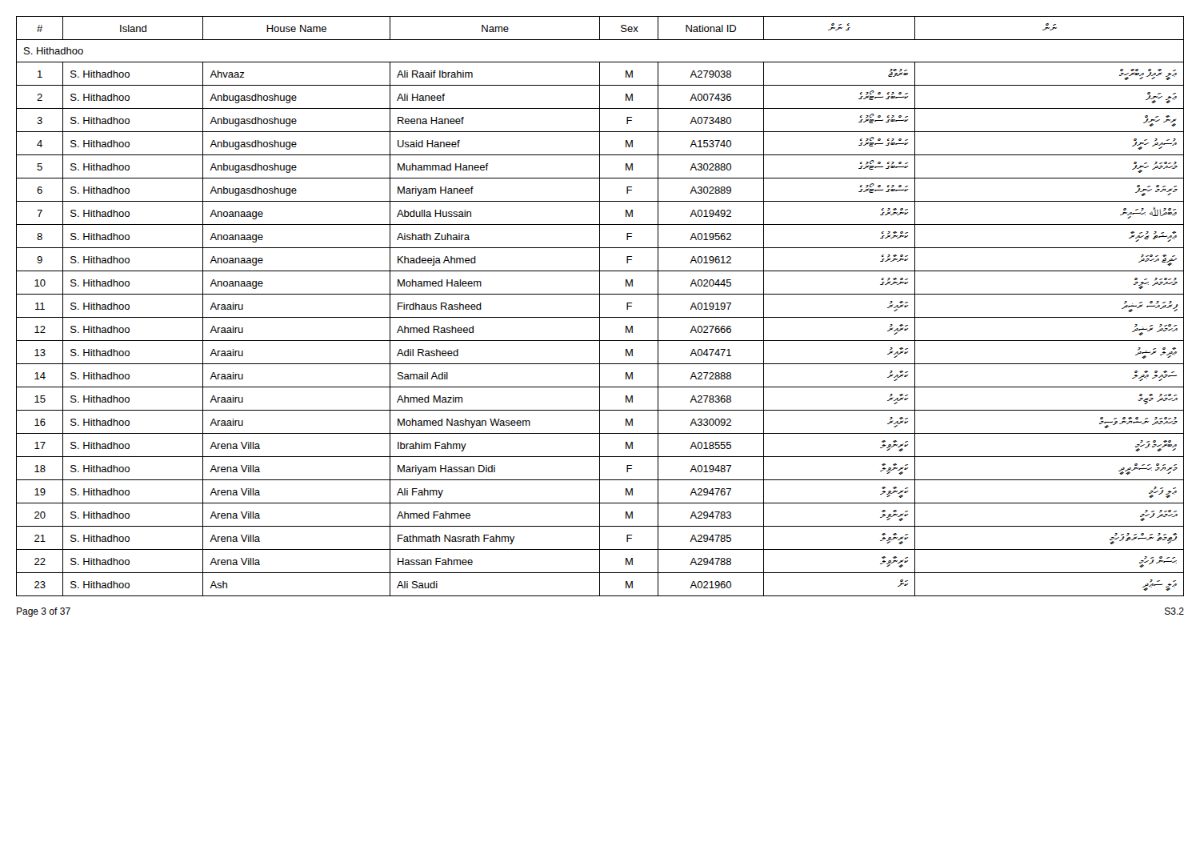| # | Island | House Name | Name | Sex | National ID | ގެ ނަން | ނަން |
| --- | --- | --- | --- | --- | --- | --- | --- |
| S. Hithadhoo |
| 1 | S. Hithadhoo | Ahvaaz | Ali Raaif Ibrahim | M | A279038 | ބަރުވާޖު | ޢަލީ ރާއިފް އިބްރާހީމް |
| 2 | S. Hithadhoo | Anbugasdhoshuge | Ali Haneef | M | A007436 | ކަސްބުގެ ސްޓޯރުގެ | ޢަލީ ހަނީފް |
| 3 | S. Hithadhoo | Anbugasdhoshuge | Reena Haneef | F | A073480 | ކަސްބުގެ ސްޓޯރުގެ | ރީނާ ހަނީފް |
| 4 | S. Hithadhoo | Anbugasdhoshuge | Usaid Haneef | M | A153740 | ކަސްބުގެ ސްޓޯރުގެ | އުސައިދު ހަނީފް |
| 5 | S. Hithadhoo | Anbugasdhoshuge | Muhammad Haneef | M | A302880 | ކަސްބުގެ ސްޓޯރުގެ | މުޙައްމަދު ހަނީފް |
| 6 | S. Hithadhoo | Anbugasdhoshuge | Mariyam Haneef | F | A302889 | ކަސްބުގެ ސްޓޯރުގެ | މަރިޔަމް ހަނީފް |
| 7 | S. Hithadhoo | Anoanaage | Abdulla Hussain | M | A019492 | ކަންނާރުގެ | ޢަބްދުﷲ ޙުސައިން |
| 8 | S. Hithadhoo | Anoanaage | Aishath Zuhaira | F | A019562 | ކަންނާރުގެ | ޢާއިޝަތު ޒުހައިރާ |
| 9 | S. Hithadhoo | Anoanaage | Khadeeja Ahmed | F | A019612 | ކަންނާރުގެ | ޚަދީޖާ އަޙްމަދު |
| 10 | S. Hithadhoo | Anoanaage | Mohamed Haleem | M | A020445 | ކަންނާރުގެ | މުޙައްމަދު ޙަލީމް |
| 11 | S. Hithadhoo | Araairu | Firdhaus Rasheed | F | A019197 | ކަރާއިރު | ފިރުދައުސް ރަޝީދު |
| 12 | S. Hithadhoo | Araairu | Ahmed Rasheed | M | A027666 | ކަރާއިރު | އަޙްމަދު ރަޝީދު |
| 13 | S. Hithadhoo | Araairu | Adil Rasheed | M | A047471 | ކަރާއިރު | ޢާދިލް ރަޝީދު |
| 14 | S. Hithadhoo | Araairu | Samail Adil | M | A272888 | ކަރާއިރު | ސަމާއިލް ޢާދިލް |
| 15 | S. Hithadhoo | Araairu | Ahmed Mazim | M | A278368 | ކަރާއިރު | އަޙްމަދު މާޒިމް |
| 16 | S. Hithadhoo | Araairu | Mohamed Nashyan Waseem | M | A330092 | ކަރާއިރު | މުޙައްމަދު ނަޝްޔާން ވަސީމް |
| 17 | S. Hithadhoo | Arena Villa | Ibrahim Fahmy | M | A018555 | ކަރީނާވިލާ | އިބްރާހީމް ފަހުމީ |
| 18 | S. Hithadhoo | Arena Villa | Mariyam Hassan Didi | F | A019487 | ކަރީނާވިލާ | މަރިޔަމް ޙަސަންދީދީ |
| 19 | S. Hithadhoo | Arena Villa | Ali Fahmy | M | A294767 | ކަރީނާވިލާ | ޢަލީ ފަހުމީ |
| 20 | S. Hithadhoo | Arena Villa | Ahmed Fahmee | M | A294783 | ކަރީނާވިލާ | އަޙްމަދު ފަހުމީ |
| 21 | S. Hithadhoo | Arena Villa | Fathmath Nasrath Fahmy | F | A294785 | ކަރީނާވިލާ | ފާޠިމަތު ނަސްރަތު ފަހުމީ |
| 22 | S. Hithadhoo | Arena Villa | Hassan Fahmee | M | A294788 | ކަރީނާވިލާ | ޙަސަން ފަހުމީ |
| 23 | S. Hithadhoo | Ash | Ali Saudi | M | A021960 | ކަށް | ޢަލީ ސަޢުދީ |
Page 3 of 37
S3.2